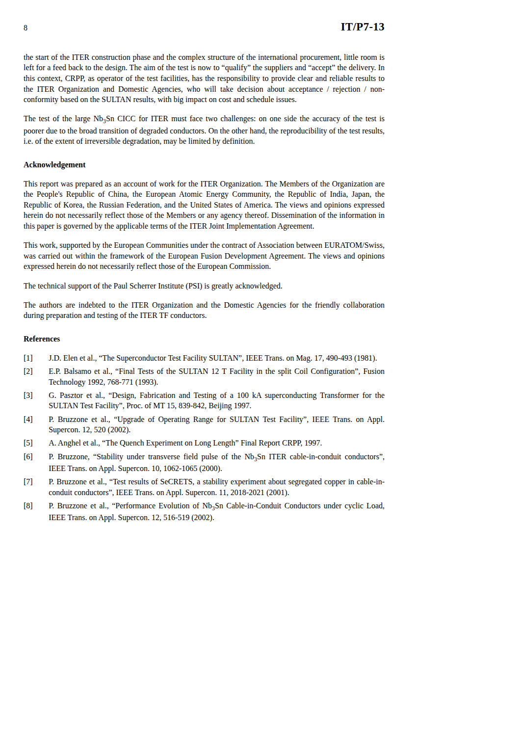8 IT/P7-13
the start of the ITER construction phase and the complex structure of the international procurement, little room is left for a feed back to the design. The aim of the test is now to “qualify” the suppliers and “accept” the delivery. In this context, CRPP, as operator of the test facilities, has the responsibility to provide clear and reliable results to the ITER Organization and Domestic Agencies, who will take decision about acceptance / rejection / non-conformity based on the SULTAN results, with big impact on cost and schedule issues.
The test of the large Nb3Sn CICC for ITER must face two challenges: on one side the accuracy of the test is poorer due to the broad transition of degraded conductors. On the other hand, the reproducibility of the test results, i.e. of the extent of irreversible degradation, may be limited by definition.
Acknowledgement
This report was prepared as an account of work for the ITER Organization. The Members of the Organization are the People's Republic of China, the European Atomic Energy Community, the Republic of India, Japan, the Republic of Korea, the Russian Federation, and the United States of America. The views and opinions expressed herein do not necessarily reflect those of the Members or any agency thereof. Dissemination of the information in this paper is governed by the applicable terms of the ITER Joint Implementation Agreement.
This work, supported by the European Communities under the contract of Association between EURATOM/Swiss, was carried out within the framework of the European Fusion Development Agreement. The views and opinions expressed herein do not necessarily reflect those of the European Commission.
The technical support of the Paul Scherrer Institute (PSI) is greatly acknowledged.
The authors are indebted to the ITER Organization and the Domestic Agencies for the friendly collaboration during preparation and testing of the ITER TF conductors.
References
[1] J.D. Elen et al., “The Superconductor Test Facility SULTAN”, IEEE Trans. on Mag. 17, 490-493 (1981).
[2] E.P. Balsamo et al., “Final Tests of the SULTAN 12 T Facility in the split Coil Configuration”, Fusion Technology 1992, 768-771 (1993).
[3] G. Pasztor et al., “Design, Fabrication and Testing of a 100 kA superconducting Transformer for the SULTAN Test Facility”, Proc. of MT 15, 839-842, Beijing 1997.
[4] P. Bruzzone et al., “Upgrade of Operating Range for SULTAN Test Facility”, IEEE Trans. on Appl. Supercon. 12, 520 (2002).
[5] A. Anghel et al., “The Quench Experiment on Long Length” Final Report CRPP, 1997.
[6] P. Bruzzone, “Stability under transverse field pulse of the Nb3Sn ITER cable-in-conduit conductors”, IEEE Trans. on Appl. Supercon. 10, 1062-1065 (2000).
[7] P. Bruzzone et al., “Test results of SeCRETS, a stability experiment about segregated copper in cable-in-conduit conductors”, IEEE Trans. on Appl. Supercon. 11, 2018-2021 (2001).
[8] P. Bruzzone et al., “Performance Evolution of Nb3Sn Cable-in-Conduit Conductors under cyclic Load, IEEE Trans. on Appl. Supercon. 12, 516-519 (2002).